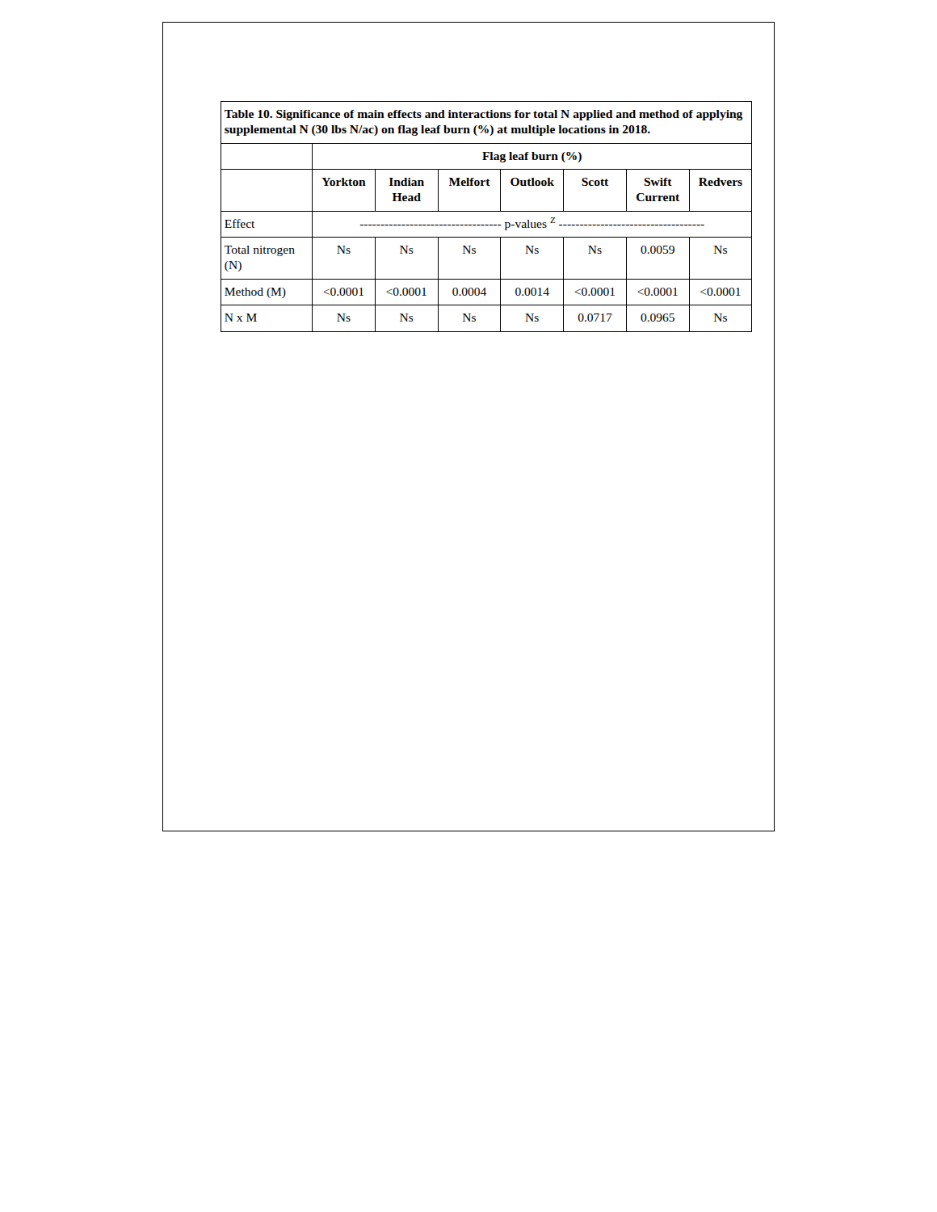| Table 10. Significance of main effects and interactions for total N applied and method of applying supplemental N (30 lbs N/ac) on flag leaf burn (%) at multiple locations in 2018. |
| | Flag leaf burn (%) |
| | Yorkton | Indian Head | Melfort | Outlook | Scott | Swift Current | Redvers |
| Effect | ---------------------------------- p-values Z ----------------------------------- |
| Total nitrogen (N) | Ns | Ns | Ns | Ns | Ns | 0.0059 | Ns |
| Method (M) | <0.0001 | <0.0001 | 0.0004 | 0.0014 | <0.0001 | <0.0001 | <0.0001 |
| N x M | Ns | Ns | Ns | Ns | 0.0717 | 0.0965 | Ns |